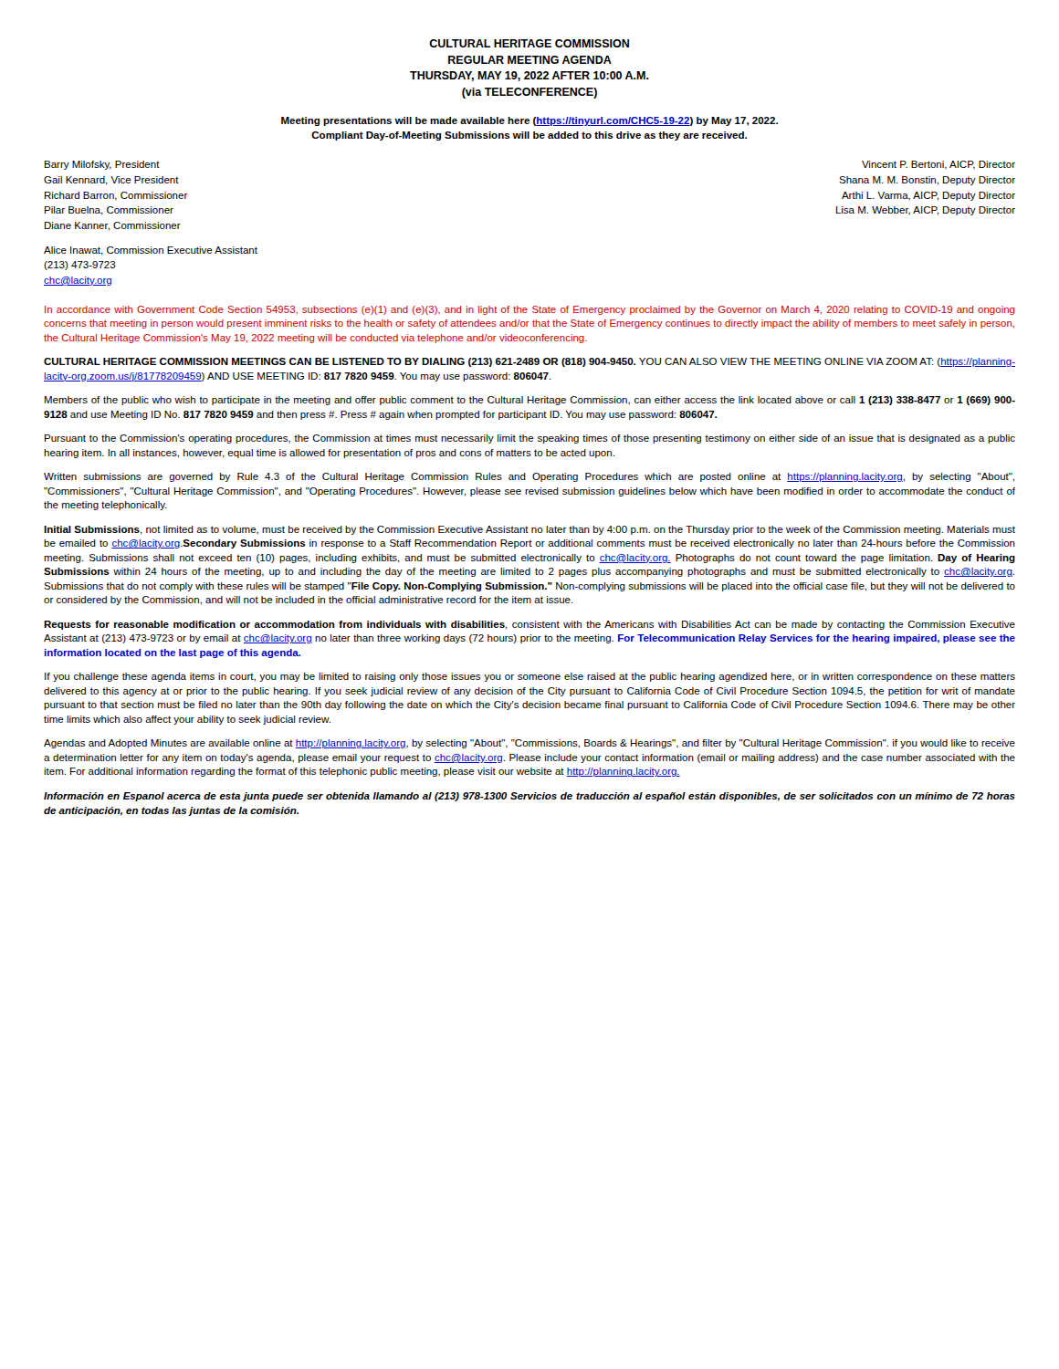CULTURAL HERITAGE COMMISSION
REGULAR MEETING AGENDA
THURSDAY, MAY 19, 2022 AFTER 10:00 A.M.
(via TELECONFERENCE)
Meeting presentations will be made available here (https://tinyurl.com/CHC5-19-22) by May 17, 2022.
Compliant Day-of-Meeting Submissions will be added to this drive as they are received.
| Barry Milofsky, President | Vincent P. Bertoni, AICP, Director |
| Gail Kennard, Vice President | Shana M. M. Bonstin, Deputy Director |
| Richard Barron, Commissioner | Arthi L. Varma, AICP, Deputy Director |
| Pilar Buelna, Commissioner | Lisa M. Webber, AICP, Deputy Director |
| Diane Kanner, Commissioner | |
Alice Inawat, Commission Executive Assistant
(213) 473-9723
chc@lacity.org
In accordance with Government Code Section 54953, subsections (e)(1) and (e)(3), and in light of the State of Emergency proclaimed by the Governor on March 4, 2020 relating to COVID-19 and ongoing concerns that meeting in person would present imminent risks to the health or safety of attendees and/or that the State of Emergency continues to directly impact the ability of members to meet safely in person, the Cultural Heritage Commission's May 19, 2022 meeting will be conducted via telephone and/or videoconferencing.
CULTURAL HERITAGE COMMISSION MEETINGS CAN BE LISTENED TO BY DIALING (213) 621-2489 OR (818) 904-9450. YOU CAN ALSO VIEW THE MEETING ONLINE VIA ZOOM AT: (https://planning-lacity-org.zoom.us/j/81778209459) AND USE MEETING ID: 817 7820 9459. You may use password: 806047.
Members of the public who wish to participate in the meeting and offer public comment to the Cultural Heritage Commission, can either access the link located above or call 1 (213) 338-8477 or 1 (669) 900-9128 and use Meeting ID No. 817 7820 9459 and then press #. Press # again when prompted for participant ID. You may use password: 806047.
Pursuant to the Commission's operating procedures, the Commission at times must necessarily limit the speaking times of those presenting testimony on either side of an issue that is designated as a public hearing item. In all instances, however, equal time is allowed for presentation of pros and cons of matters to be acted upon.
Written submissions are governed by Rule 4.3 of the Cultural Heritage Commission Rules and Operating Procedures which are posted online at https://planning.lacity.org, by selecting "About", "Commissioners", "Cultural Heritage Commission", and "Operating Procedures". However, please see revised submission guidelines below which have been modified in order to accommodate the conduct of the meeting telephonically.
Initial Submissions, not limited as to volume, must be received by the Commission Executive Assistant no later than by 4:00 p.m. on the Thursday prior to the week of the Commission meeting. Materials must be emailed to chc@lacity.org.Secondary Submissions in response to a Staff Recommendation Report or additional comments must be received electronically no later than 24-hours before the Commission meeting. Submissions shall not exceed ten (10) pages, including exhibits, and must be submitted electronically to chc@lacity.org. Photographs do not count toward the page limitation. Day of Hearing Submissions within 24 hours of the meeting, up to and including the day of the meeting are limited to 2 pages plus accompanying photographs and must be submitted electronically to chc@lacity.org. Submissions that do not comply with these rules will be stamped "File Copy. Non-Complying Submission." Non-complying submissions will be placed into the official case file, but they will not be delivered to or considered by the Commission, and will not be included in the official administrative record for the item at issue.
Requests for reasonable modification or accommodation from individuals with disabilities, consistent with the Americans with Disabilities Act can be made by contacting the Commission Executive Assistant at (213) 473-9723 or by email at chc@lacity.org no later than three working days (72 hours) prior to the meeting. For Telecommunication Relay Services for the hearing impaired, please see the information located on the last page of this agenda.
If you challenge these agenda items in court, you may be limited to raising only those issues you or someone else raised at the public hearing agendized here, or in written correspondence on these matters delivered to this agency at or prior to the public hearing. If you seek judicial review of any decision of the City pursuant to California Code of Civil Procedure Section 1094.5, the petition for writ of mandate pursuant to that section must be filed no later than the 90th day following the date on which the City's decision became final pursuant to California Code of Civil Procedure Section 1094.6. There may be other time limits which also affect your ability to seek judicial review.
Agendas and Adopted Minutes are available online at http://planning.lacity.org, by selecting "About", "Commissions, Boards & Hearings", and filter by "Cultural Heritage Commission". if you would like to receive a determination letter for any item on today's agenda, please email your request to chc@lacity.org. Please include your contact information (email or mailing address) and the case number associated with the item. For additional information regarding the format of this telephonic public meeting, please visit our website at http://planning.lacity.org.
Información en Espanol acerca de esta junta puede ser obtenida llamando al (213) 978-1300 Servicios de traducción al español están disponibles, de ser solicitados con un mínimo de 72 horas de anticipación, en todas las juntas de la comisión.